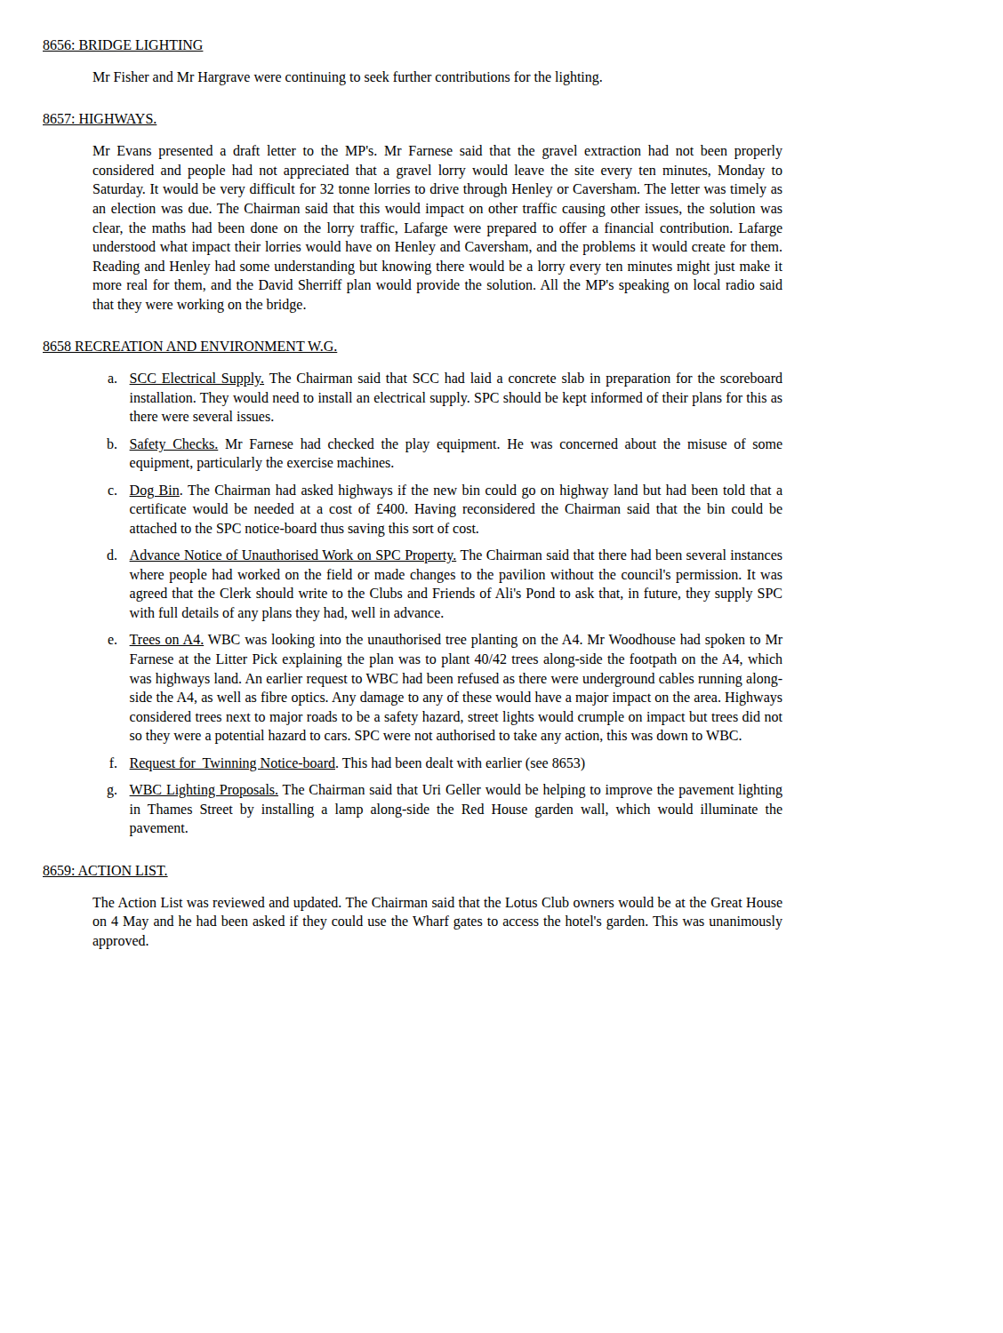8656: BRIDGE LIGHTING
Mr Fisher and Mr Hargrave were continuing to seek further contributions for the lighting.
8657: HIGHWAYS.
Mr Evans presented a draft letter to the MP's. Mr Farnese said that the gravel extraction had not been properly considered and people had not appreciated that a gravel lorry would leave the site every ten minutes, Monday to Saturday. It would be very difficult for 32 tonne lorries to drive through Henley or Caversham. The letter was timely as an election was due. The Chairman said that this would impact on other traffic causing other issues, the solution was clear, the maths had been done on the lorry traffic, Lafarge were prepared to offer a financial contribution. Lafarge understood what impact their lorries would have on Henley and Caversham, and the problems it would create for them. Reading and Henley had some understanding but knowing there would be a lorry every ten minutes might just make it more real for them, and the David Sherriff plan would provide the solution. All the MP's speaking on local radio said that they were working on the bridge.
8658 RECREATION AND ENVIRONMENT W.G.
SCC Electrical Supply. The Chairman said that SCC had laid a concrete slab in preparation for the scoreboard installation. They would need to install an electrical supply. SPC should be kept informed of their plans for this as there were several issues.
Safety Checks. Mr Farnese had checked the play equipment. He was concerned about the misuse of some equipment, particularly the exercise machines.
Dog Bin. The Chairman had asked highways if the new bin could go on highway land but had been told that a certificate would be needed at a cost of £400. Having reconsidered the Chairman said that the bin could be attached to the SPC notice-board thus saving this sort of cost.
Advance Notice of Unauthorised Work on SPC Property. The Chairman said that there had been several instances where people had worked on the field or made changes to the pavilion without the council's permission. It was agreed that the Clerk should write to the Clubs and Friends of Ali's Pond to ask that, in future, they supply SPC with full details of any plans they had, well in advance.
Trees on A4. WBC was looking into the unauthorised tree planting on the A4. Mr Woodhouse had spoken to Mr Farnese at the Litter Pick explaining the plan was to plant 40/42 trees along-side the footpath on the A4, which was highways land. An earlier request to WBC had been refused as there were underground cables running along-side the A4, as well as fibre optics. Any damage to any of these would have a major impact on the area. Highways considered trees next to major roads to be a safety hazard, street lights would crumple on impact but trees did not so they were a potential hazard to cars. SPC were not authorised to take any action, this was down to WBC.
Request for Twinning Notice-board. This had been dealt with earlier (see 8653)
WBC Lighting Proposals. The Chairman said that Uri Geller would be helping to improve the pavement lighting in Thames Street by installing a lamp along-side the Red House garden wall, which would illuminate the pavement.
8659: ACTION LIST.
The Action List was reviewed and updated. The Chairman said that the Lotus Club owners would be at the Great House on 4 May and he had been asked if they could use the Wharf gates to access the hotel's garden. This was unanimously approved.